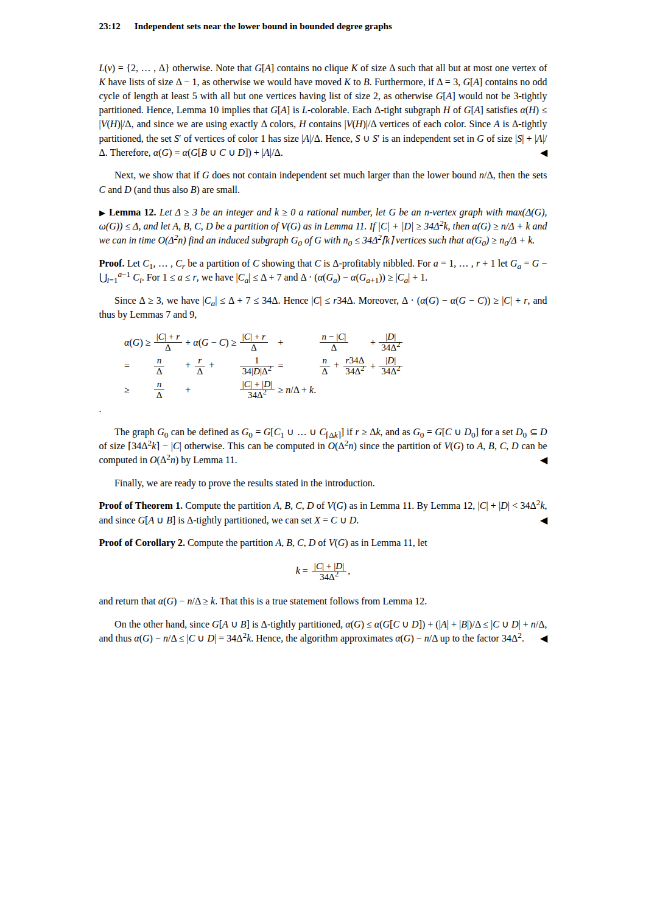23:12 Independent sets near the lower bound in bounded degree graphs
L(v) = {2, … , Δ} otherwise. Note that G[A] contains no clique K of size Δ such that all but at most one vertex of K have lists of size Δ − 1, as otherwise we would have moved K to B. Furthermore, if Δ = 3, G[A] contains no odd cycle of length at least 5 with all but one vertices having list of size 2, as otherwise G[A] would not be 3-tightly partitioned. Hence, Lemma 10 implies that G[A] is L-colorable. Each Δ-tight subgraph H of G[A] satisfies α(H) ≤ |V(H)|/Δ, and since we are using exactly Δ colors, H contains |V(H)|/Δ vertices of each color. Since A is Δ-tightly partitioned, the set S′ of vertices of color 1 has size |A|/Δ. Hence, S ∪ S′ is an independent set in G of size |S| + |A|/Δ. Therefore, α(G) = α(G[B ∪ C ∪ D]) + |A|/Δ.◀
Next, we show that if G does not contain independent set much larger than the lower bound n/Δ, then the sets C and D (and thus also B) are small.
Lemma 12. Let Δ ≥ 3 be an integer and k ≥ 0 a rational number, let G be an n-vertex graph with max(Δ(G), ω(G)) ≤ Δ, and let A, B, C, D be a partition of V(G) as in Lemma 11. If |C| + |D| ≥ 34Δ2k, then α(G) ≥ n/Δ + k and we can in time O(Δ2n) find an induced subgraph G0 of G with n0 ≤ 34Δ2⌈k⌉ vertices such that α(G0) ≥ n0/Δ + k.
Proof. Let C1, … , Cr be a partition of C showing that C is Δ-profitably nibbled. For a = 1, … , r + 1 let Ga = G − ⋃i=1a−1 Ci. For 1 ≤ a ≤ r, we have |Ca| ≤ Δ + 7 and Δ · (α(Ga) − α(Ga+1)) ≥ |Ca| + 1.
Since Δ ≥ 3, we have |Ca| ≤ Δ + 7 ≤ 34Δ. Hence |C| ≤ r34Δ. Moreover, Δ · (α(G) − α(G − C)) ≥ |C| + r, and thus by Lemmas 7 and 9,
| α ( G ) ≥ | / C / + r Δ | + α ( G − C ) ≥ | / C / + r Δ | + | n − / C / Δ | + | / D / 34Δ 2 |
| = | n Δ | + r Δ + | 1 34/ D /Δ 2 | = | n Δ + r 34Δ 34Δ 2 | + | / D / 34Δ 2 |
| ≥ | n Δ | + | / C / + / D / 34Δ 2 | ≥ n /Δ + k . | | | |
.
The graph G0 can be defined as G0 = G[C1 ∪ … ∪ C⌈Δk⌉] if r ≥ Δk, and as G0 = G[C ∪ D0] for a set D0 ⊆ D of size ⌈34Δ2k⌉ − |C| otherwise. This can be computed in O(Δ2n) since the partition of V(G) to A, B, C, D can be computed in O(Δ2n) by Lemma 11.◀
Finally, we are ready to prove the results stated in the introduction.
Proof of Theorem 1. Compute the partition A, B, C, D of V(G) as in Lemma 11. By Lemma 12, |C| + |D| < 34Δ2k, and since G[A ∪ B] is Δ-tightly partitioned, we can set X = C ∪ D.◀
Proof of Corollary 2. Compute the partition A, B, C, D of V(G) as in Lemma 11, let
k = |C| + |D|34Δ2,
and return that α(G) − n/Δ ≥ k. That this is a true statement follows from Lemma 12.
On the other hand, since G[A ∪ B] is Δ-tightly partitioned, α(G) ≤ α(G[C ∪ D]) + (|A| + |B|)/Δ ≤ |C ∪ D| + n/Δ, and thus α(G) − n/Δ ≤ |C ∪ D| = 34Δ2k. Hence, the algorithm approximates α(G) − n/Δ up to the factor 34Δ2.◀